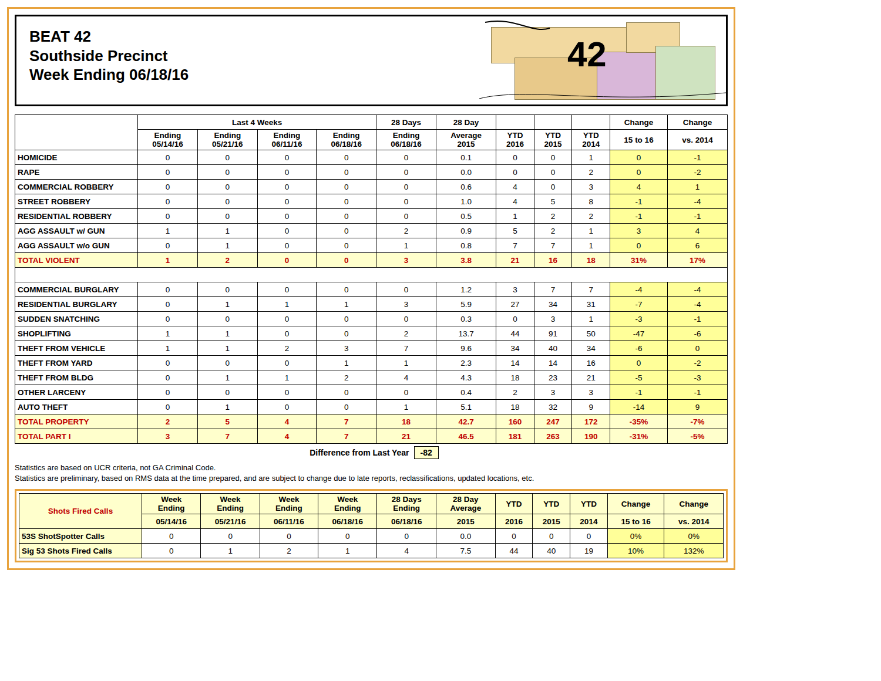BEAT 42
Southside Precinct
Week Ending 06/18/16
42
| | Last 4 Weeks | 28 Days | 28 Day | | | | Change | Change |
| --- | --- | --- | --- | --- | --- | --- | --- | --- |
| Ending 05/14/16 | Ending 05/21/16 | Ending 06/11/16 | Ending 06/18/16 | Ending 06/18/16 | Average 2015 | YTD 2016 | YTD 2015 | YTD 2014 | 15 to 16 | vs. 2014 |
| HOMICIDE | 0 | 0 | 0 | 0 | 0 | 0.1 | 0 | 0 | 1 | 0 | -1 |
| RAPE | 0 | 0 | 0 | 0 | 0 | 0.0 | 0 | 0 | 2 | 0 | -2 |
| COMMERCIAL ROBBERY | 0 | 0 | 0 | 0 | 0 | 0.6 | 4 | 0 | 3 | 4 | 1 |
| STREET ROBBERY | 0 | 0 | 0 | 0 | 0 | 1.0 | 4 | 5 | 8 | -1 | -4 |
| RESIDENTIAL ROBBERY | 0 | 0 | 0 | 0 | 0 | 0.5 | 1 | 2 | 2 | -1 | -1 |
| AGG ASSAULT w/ GUN | 1 | 1 | 0 | 0 | 2 | 0.9 | 5 | 2 | 1 | 3 | 4 |
| AGG ASSAULT w/o GUN | 0 | 1 | 0 | 0 | 1 | 0.8 | 7 | 7 | 1 | 0 | 6 |
| TOTAL VIOLENT | 1 | 2 | 0 | 0 | 3 | 3.8 | 21 | 16 | 18 | 31% | 17% |
| COMMERCIAL BURGLARY | 0 | 0 | 0 | 0 | 0 | 1.2 | 3 | 7 | 7 | -4 | -4 |
| RESIDENTIAL BURGLARY | 0 | 1 | 1 | 1 | 3 | 5.9 | 27 | 34 | 31 | -7 | -4 |
| SUDDEN SNATCHING | 0 | 0 | 0 | 0 | 0 | 0.3 | 0 | 3 | 1 | -3 | -1 |
| SHOPLIFTING | 1 | 1 | 0 | 0 | 2 | 13.7 | 44 | 91 | 50 | -47 | -6 |
| THEFT FROM VEHICLE | 1 | 1 | 2 | 3 | 7 | 9.6 | 34 | 40 | 34 | -6 | 0 |
| THEFT FROM YARD | 0 | 0 | 0 | 1 | 1 | 2.3 | 14 | 14 | 16 | 0 | -2 |
| THEFT FROM BLDG | 0 | 1 | 1 | 2 | 4 | 4.3 | 18 | 23 | 21 | -5 | -3 |
| OTHER LARCENY | 0 | 0 | 0 | 0 | 0 | 0.4 | 2 | 3 | 3 | -1 | -1 |
| AUTO THEFT | 0 | 1 | 0 | 0 | 1 | 5.1 | 18 | 32 | 9 | -14 | 9 |
| TOTAL PROPERTY | 2 | 5 | 4 | 7 | 18 | 42.7 | 160 | 247 | 172 | -35% | -7% |
| TOTAL PART I | 3 | 7 | 4 | 7 | 21 | 46.5 | 181 | 263 | 190 | -31% | -5% |
| Difference from Last Year | -82 |
Statistics are based on UCR criteria, not GA Criminal Code.
Statistics are preliminary, based on RMS data at the time prepared, and are subject to change due to late reports, reclassifications, updated locations, etc.
| Shots Fired Calls | Week Ending | Week Ending | Week Ending | Week Ending | 28 Days Ending | 28 Day Average | YTD | YTD | YTD | Change | Change |
| --- | --- | --- | --- | --- | --- | --- | --- | --- | --- | --- | --- |
| 05/14/16 | 05/21/16 | 06/11/16 | 06/18/16 | 06/18/16 | 2015 | 2016 | 2015 | 2014 | 15 to 16 | vs. 2014 |
| 53S ShotSpotter Calls | 0 | 0 | 0 | 0 | 0 | 0.0 | 0 | 0 | 0 | 0% | 0% |
| Sig 53 Shots Fired Calls | 0 | 1 | 2 | 1 | 4 | 7.5 | 44 | 40 | 19 | 10% | 132% |